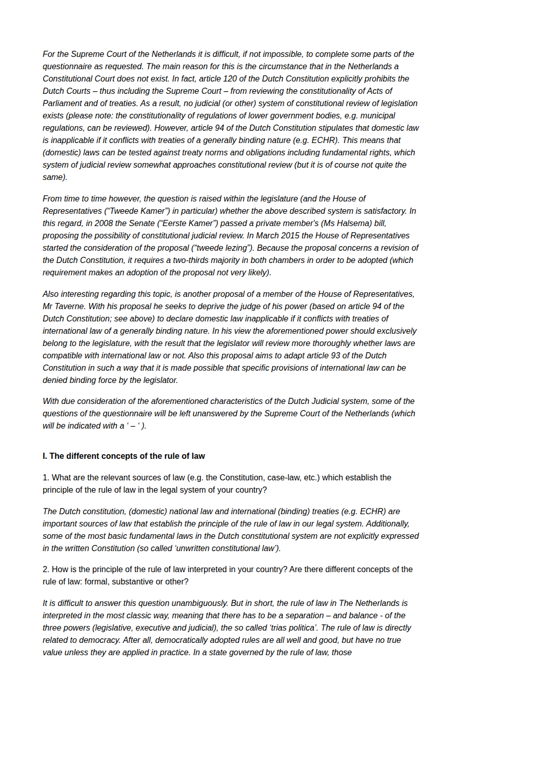For the Supreme Court of the Netherlands it is difficult, if not impossible, to complete some parts of the questionnaire as requested. The main reason for this is the circumstance that in the Netherlands a Constitutional Court does not exist. In fact, article 120 of the Dutch Constitution explicitly prohibits the Dutch Courts – thus including the Supreme Court – from reviewing the constitutionality of Acts of Parliament and of treaties. As a result, no judicial (or other) system of constitutional review of legislation exists (please note: the constitutionality of regulations of lower government bodies, e.g. municipal regulations, can be reviewed). However, article 94 of the Dutch Constitution stipulates that domestic law is inapplicable if it conflicts with treaties of a generally binding nature (e.g. ECHR). This means that (domestic) laws can be tested against treaty norms and obligations including fundamental rights, which system of judicial review somewhat approaches constitutional review (but it is of course not quite the same).
From time to time however, the question is raised within the legislature (and the House of Representatives (“Tweede Kamer”) in particular) whether the above described system is satisfactory. In this regard, in 2008 the Senate (“Eerste Kamer”) passed a private member's (Ms Halsema) bill, proposing the possibility of constitutional judicial review. In March 2015 the House of Representatives started the consideration of the proposal (“tweede lezing”). Because the proposal concerns a revision of the Dutch Constitution, it requires a two-thirds majority in both chambers in order to be adopted (which requirement makes an adoption of the proposal not very likely).
Also interesting regarding this topic, is another proposal of a member of the House of Representatives, Mr Taverne. With his proposal he seeks to deprive the judge of his power (based on article 94 of the Dutch Constitution; see above) to declare domestic law inapplicable if it conflicts with treaties of international law of a generally binding nature. In his view the aforementioned power should exclusively belong to the legislature, with the result that the legislator will review more thoroughly whether laws are compatible with international law or not. Also this proposal aims to adapt article 93 of the Dutch Constitution in such a way that it is made possible that specific provisions of international law can be denied binding force by the legislator.
With due consideration of the aforementioned characteristics of the Dutch Judicial system, some of the questions of the questionnaire will be left unanswered by the Supreme Court of the Netherlands (which will be indicated with a ‘ – ‘ ).
I. The different concepts of the rule of law
1. What are the relevant sources of law (e.g. the Constitution, case-law, etc.) which establish the principle of the rule of law in the legal system of your country?
The Dutch constitution, (domestic) national law and international (binding) treaties (e.g. ECHR) are important sources of law that establish the principle of the rule of law in our legal system. Additionally, some of the most basic fundamental laws in the Dutch constitutional system are not explicitly expressed in the written Constitution (so called ‘unwritten constitutional law’).
2. How is the principle of the rule of law interpreted in your country? Are there different concepts of the rule of law: formal, substantive or other?
It is difficult to answer this question unambiguously. But in short, the rule of law in The Netherlands is interpreted in the most classic way, meaning that there has to be a separation – and balance - of the three powers (legislative, executive and judicial), the so called ‘trias politica’. The rule of law is directly related to democracy. After all, democratically adopted rules are all well and good, but have no true value unless they are applied in practice. In a state governed by the rule of law, those